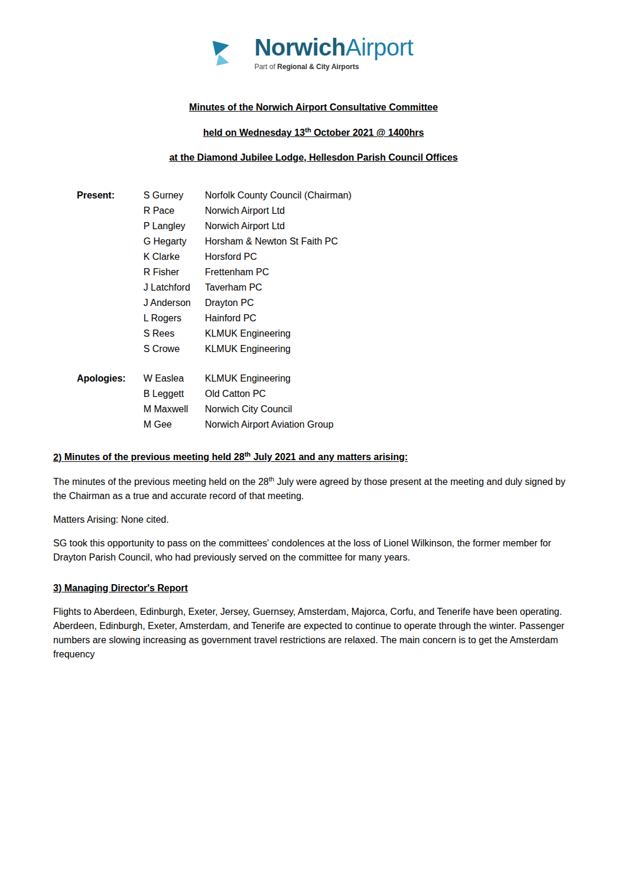Norwich Airport
Part of Regional & City Airports
Minutes of the Norwich Airport Consultative Committee
held on Wednesday 13th October 2021 @ 1400hrs
at the Diamond Jubilee Lodge, Hellesdon Parish Council Offices
| Present: | S Gurney | Norfolk County Council (Chairman) |
| | R Pace | Norwich Airport Ltd |
| | P Langley | Norwich Airport Ltd |
| | G Hegarty | Horsham & Newton St Faith PC |
| | K Clarke | Horsford PC |
| | R Fisher | Frettenham PC |
| | J Latchford | Taverham PC |
| | J Anderson | Drayton PC |
| | L Rogers | Hainford PC |
| | S Rees | KLMUK Engineering |
| | S Crowe | KLMUK Engineering |
| Apologies: | W Easlea | KLMUK Engineering |
| | B Leggett | Old Catton PC |
| | M Maxwell | Norwich City Council |
| | M Gee | Norwich Airport Aviation Group |
Minutes of the previous meeting held 28th July 2021 and any matters arising:
The minutes of the previous meeting held on the 28th July were agreed by those present at the meeting and duly signed by the Chairman as a true and accurate record of that meeting.
Matters Arising: None cited.
SG took this opportunity to pass on the committees' condolences at the loss of Lionel Wilkinson, the former member for Drayton Parish Council, who had previously served on the committee for many years.
Managing Director's Report
Flights to Aberdeen, Edinburgh, Exeter, Jersey, Guernsey, Amsterdam, Majorca, Corfu, and Tenerife have been operating. Aberdeen, Edinburgh, Exeter, Amsterdam, and Tenerife are expected to continue to operate through the winter. Passenger numbers are slowing increasing as government travel restrictions are relaxed. The main concern is to get the Amsterdam frequency